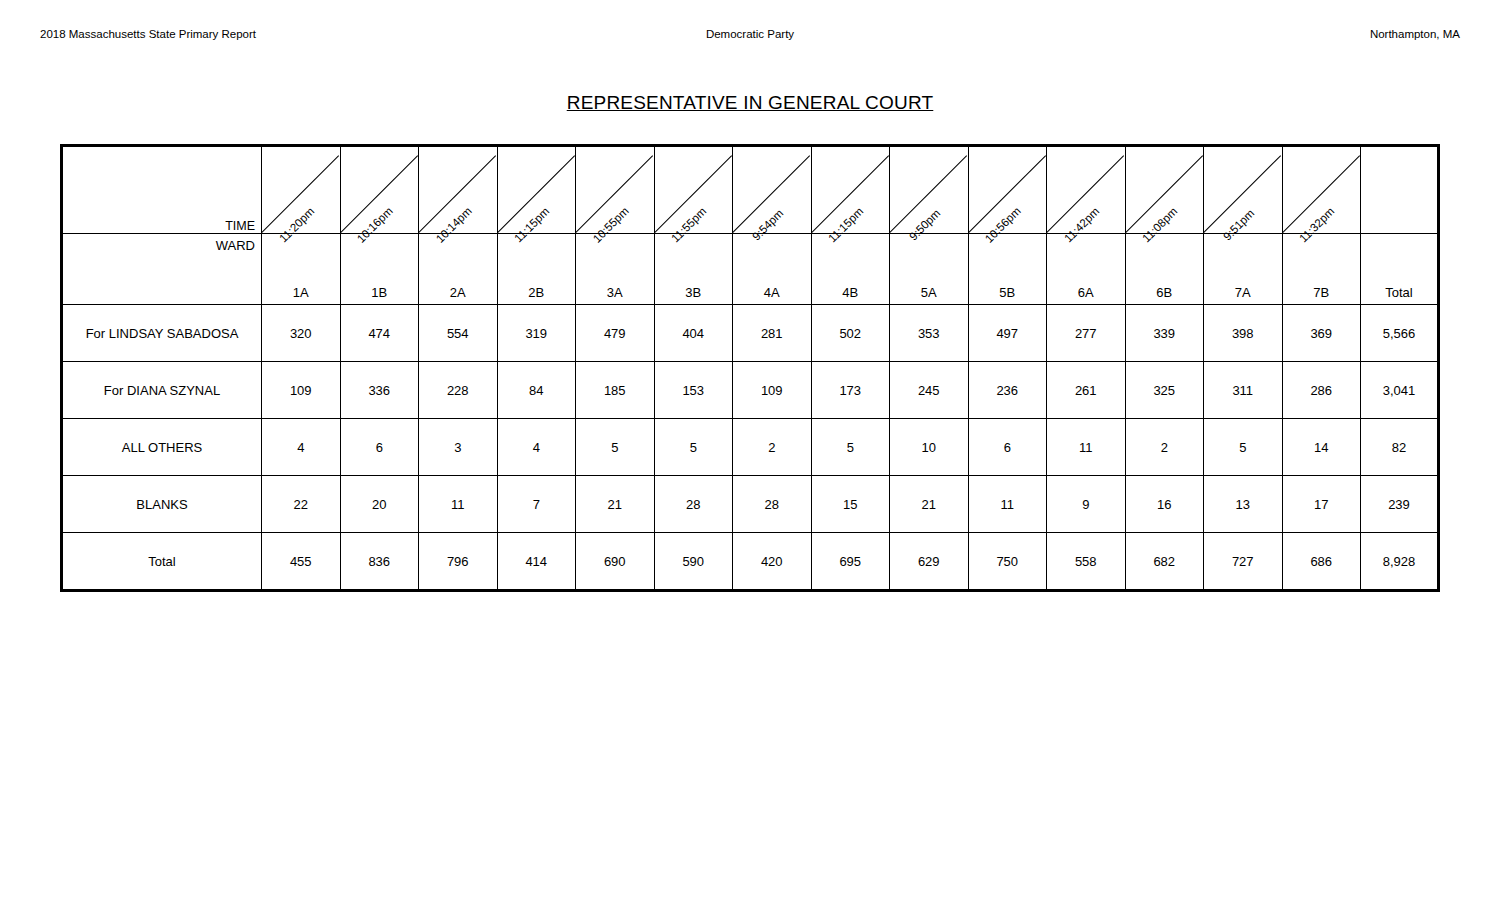2018 Massachusetts State Primary Report
Democratic Party
Northampton, MA
REPRESENTATIVE IN GENERAL COURT
| TIME | 11:20pm | 10:16pm | 10:14pm | 11:15pm | 10:55pm | 11:55pm | 9:54pm | 11:15pm | 9:50pm | 10:56pm | 11:42pm | 11:08pm | 9:51pm | 11:32pm | |
| WARD | 1A | 1B | 2A | 2B | 3A | 3B | 4A | 4B | 5A | 5B | 6A | 6B | 7A | 7B | Total |
| For LINDSAY SABADOSA | 320 | 474 | 554 | 319 | 479 | 404 | 281 | 502 | 353 | 497 | 277 | 339 | 398 | 369 | 5,566 |
| For DIANA SZYNAL | 109 | 336 | 228 | 84 | 185 | 153 | 109 | 173 | 245 | 236 | 261 | 325 | 311 | 286 | 3,041 |
| ALL OTHERS | 4 | 6 | 3 | 4 | 5 | 5 | 2 | 5 | 10 | 6 | 11 | 2 | 5 | 14 | 82 |
| BLANKS | 22 | 20 | 11 | 7 | 21 | 28 | 28 | 15 | 21 | 11 | 9 | 16 | 13 | 17 | 239 |
| Total | 455 | 836 | 796 | 414 | 690 | 590 | 420 | 695 | 629 | 750 | 558 | 682 | 727 | 686 | 8,928 |